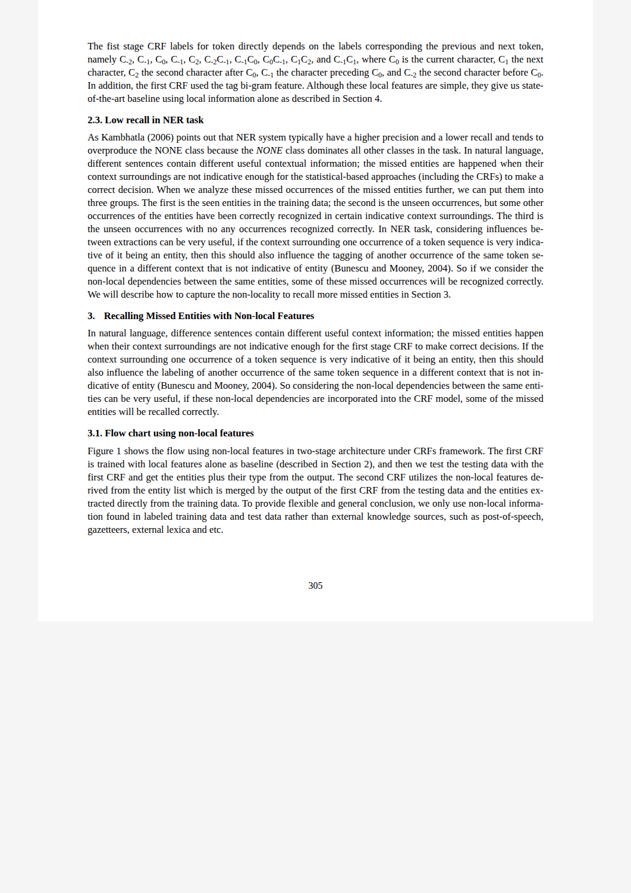The fist stage CRF labels for token directly depends on the labels corresponding the previous and next token, namely C-2, C-1, C0, C-1, C2, C-2C-1, C-1C0, C0C-1, C1C2, and C-1C1, where C0 is the current character, C1 the next character, C2 the second character after C0, C-1 the character preceding C0, and C-2 the second character before C0. In addition, the first CRF used the tag bi-gram feature. Although these local features are simple, they give us state-of-the-art baseline using local information alone as described in Section 4.
2.3. Low recall in NER task
As Kambhatla (2006) points out that NER system typically have a higher precision and a lower recall and tends to overproduce the NONE class because the NONE class dominates all other classes in the task. In natural language, different sentences contain different useful contextual information; the missed entities are happened when their context surroundings are not indicative enough for the statistical-based approaches (including the CRFs) to make a correct decision. When we analyze these missed occurrences of the missed entities further, we can put them into three groups. The first is the seen entities in the training data; the second is the unseen occurrences, but some other occurrences of the entities have been correctly recognized in certain indicative context surroundings. The third is the unseen occurrences with no any occurrences recognized correctly. In NER task, considering influences between extractions can be very useful, if the context surrounding one occurrence of a token sequence is very indicative of it being an entity, then this should also influence the tagging of another occurrence of the same token sequence in a different context that is not indicative of entity (Bunescu and Mooney, 2004). So if we consider the non-local dependencies between the same entities, some of these missed occurrences will be recognized correctly. We will describe how to capture the non-locality to recall more missed entities in Section 3.
3. Recalling Missed Entities with Non-local Features
In natural language, difference sentences contain different useful context information; the missed entities happen when their context surroundings are not indicative enough for the first stage CRF to make correct decisions. If the context surrounding one occurrence of a token sequence is very indicative of it being an entity, then this should also influence the labeling of another occurrence of the same token sequence in a different context that is not indicative of entity (Bunescu and Mooney, 2004). So considering the non-local dependencies between the same entities can be very useful, if these non-local dependencies are incorporated into the CRF model, some of the missed entities will be recalled correctly.
3.1. Flow chart using non-local features
Figure 1 shows the flow using non-local features in two-stage architecture under CRFs framework. The first CRF is trained with local features alone as baseline (described in Section 2), and then we test the testing data with the first CRF and get the entities plus their type from the output. The second CRF utilizes the non-local features derived from the entity list which is merged by the output of the first CRF from the testing data and the entities extracted directly from the training data. To provide flexible and general conclusion, we only use non-local information found in labeled training data and test data rather than external knowledge sources, such as post-of-speech, gazetteers, external lexica and etc.
305